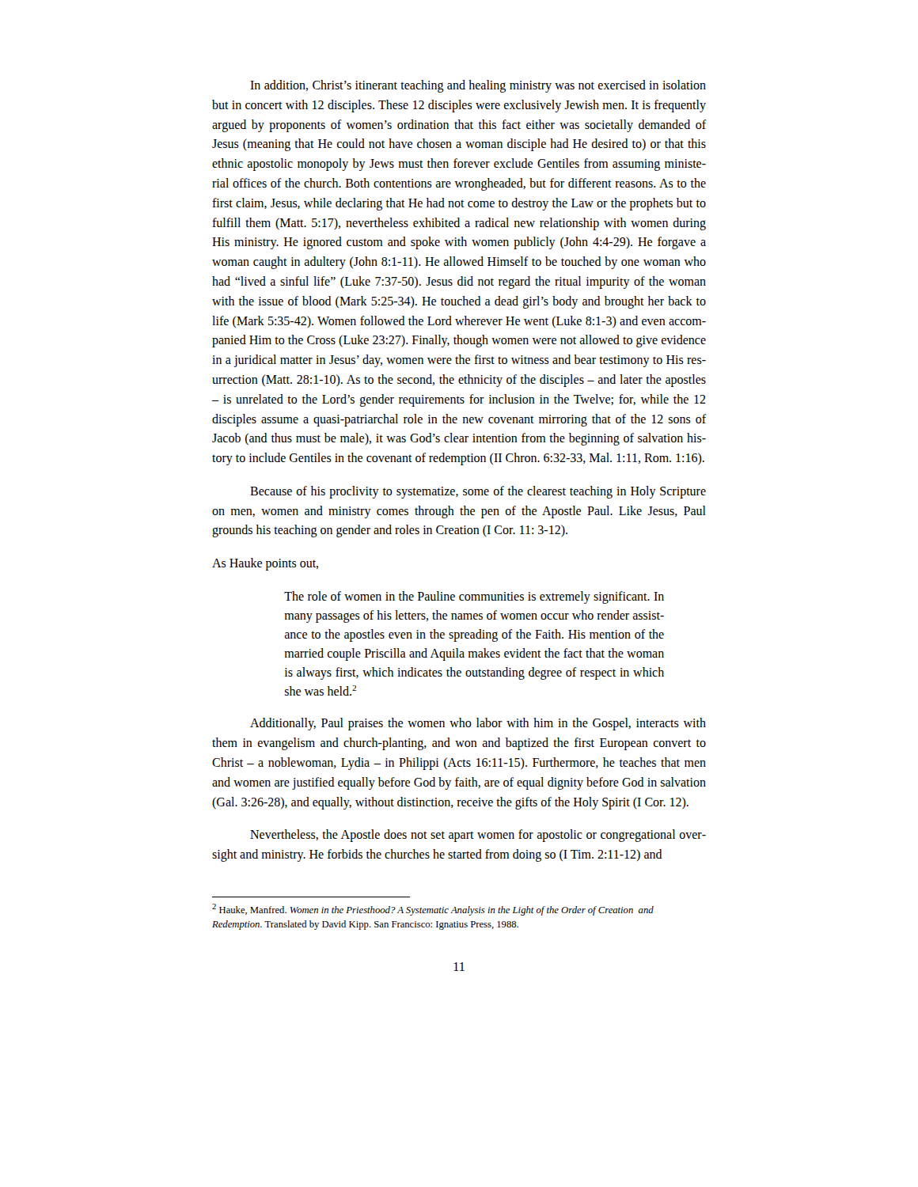In addition, Christ’s itinerant teaching and healing ministry was not exercised in isolation but in concert with 12 disciples. These 12 disciples were exclusively Jewish men. It is frequently argued by proponents of women’s ordination that this fact either was societally demanded of Jesus (meaning that He could not have chosen a woman disciple had He desired to) or that this ethnic apostolic monopoly by Jews must then forever exclude Gentiles from assuming ministerial offices of the church. Both contentions are wrongheaded, but for different reasons. As to the first claim, Jesus, while declaring that He had not come to destroy the Law or the prophets but to fulfill them (Matt. 5:17), nevertheless exhibited a radical new relationship with women during His ministry. He ignored custom and spoke with women publicly (John 4:4-29). He forgave a woman caught in adultery (John 8:1-11). He allowed Himself to be touched by one woman who had “lived a sinful life” (Luke 7:37-50). Jesus did not regard the ritual impurity of the woman with the issue of blood (Mark 5:25-34). He touched a dead girl’s body and brought her back to life (Mark 5:35-42). Women followed the Lord wherever He went (Luke 8:1-3) and even accompanied Him to the Cross (Luke 23:27). Finally, though women were not allowed to give evidence in a juridical matter in Jesus’ day, women were the first to witness and bear testimony to His resurrection (Matt. 28:1-10). As to the second, the ethnicity of the disciples – and later the apostles – is unrelated to the Lord’s gender requirements for inclusion in the Twelve; for, while the 12 disciples assume a quasi-patriarchal role in the new covenant mirroring that of the 12 sons of Jacob (and thus must be male), it was God’s clear intention from the beginning of salvation history to include Gentiles in the covenant of redemption (II Chron. 6:32-33, Mal. 1:11, Rom. 1:16).
Because of his proclivity to systematize, some of the clearest teaching in Holy Scripture on men, women and ministry comes through the pen of the Apostle Paul. Like Jesus, Paul grounds his teaching on gender and roles in Creation (I Cor. 11: 3-12).
As Hauke points out,
The role of women in the Pauline communities is extremely significant. In many passages of his letters, the names of women occur who render assistance to the apostles even in the spreading of the Faith. His mention of the married couple Priscilla and Aquila makes evident the fact that the woman is always first, which indicates the outstanding degree of respect in which she was held.2
Additionally, Paul praises the women who labor with him in the Gospel, interacts with them in evangelism and church-planting, and won and baptized the first European convert to Christ – a noblewoman, Lydia – in Philippi (Acts 16:11-15). Furthermore, he teaches that men and women are justified equally before God by faith, are of equal dignity before God in salvation (Gal. 3:26-28), and equally, without distinction, receive the gifts of the Holy Spirit (I Cor. 12).
Nevertheless, the Apostle does not set apart women for apostolic or congregational oversight and ministry. He forbids the churches he started from doing so (I Tim. 2:11-12) and
2 Hauke, Manfred. Women in the Priesthood? A Systematic Analysis in the Light of the Order of Creation and Redemption. Translated by David Kipp. San Francisco: Ignatius Press, 1988.
11